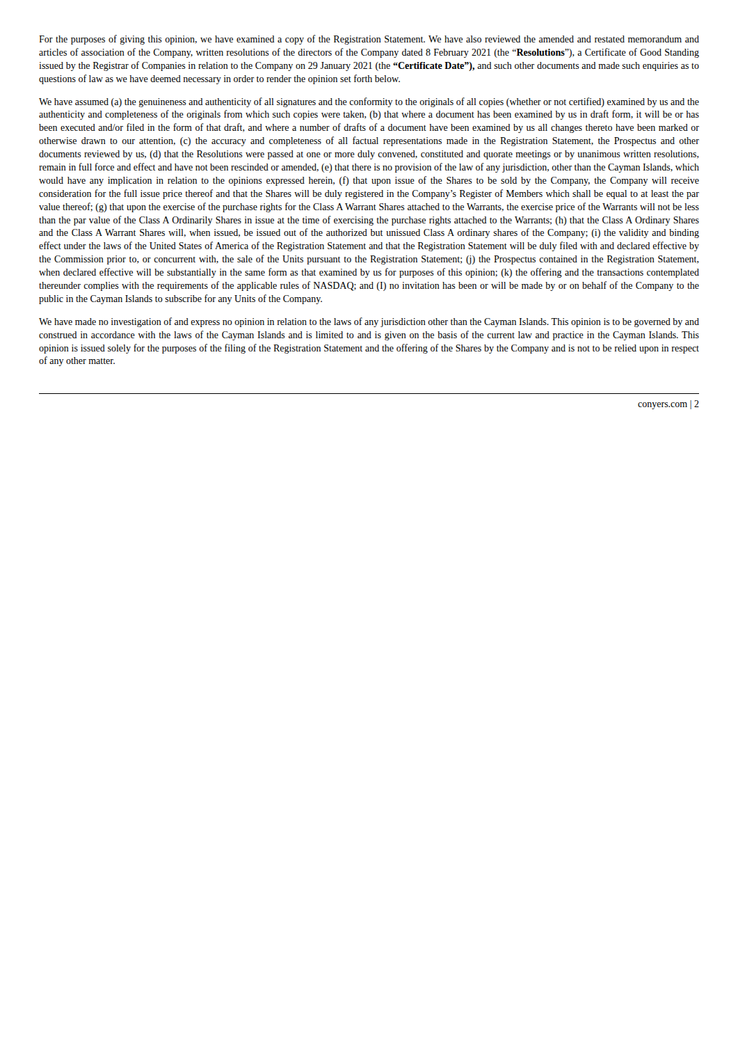For the purposes of giving this opinion, we have examined a copy of the Registration Statement. We have also reviewed the amended and restated memorandum and articles of association of the Company, written resolutions of the directors of the Company dated 8 February 2021 (the “Resolutions”), a Certificate of Good Standing issued by the Registrar of Companies in relation to the Company on 29 January 2021 (the “Certificate Date”), and such other documents and made such enquiries as to questions of law as we have deemed necessary in order to render the opinion set forth below.
We have assumed (a) the genuineness and authenticity of all signatures and the conformity to the originals of all copies (whether or not certified) examined by us and the authenticity and completeness of the originals from which such copies were taken, (b) that where a document has been examined by us in draft form, it will be or has been executed and/or filed in the form of that draft, and where a number of drafts of a document have been examined by us all changes thereto have been marked or otherwise drawn to our attention, (c) the accuracy and completeness of all factual representations made in the Registration Statement, the Prospectus and other documents reviewed by us, (d) that the Resolutions were passed at one or more duly convened, constituted and quorate meetings or by unanimous written resolutions, remain in full force and effect and have not been rescinded or amended, (e) that there is no provision of the law of any jurisdiction, other than the Cayman Islands, which would have any implication in relation to the opinions expressed herein, (f) that upon issue of the Shares to be sold by the Company, the Company will receive consideration for the full issue price thereof and that the Shares will be duly registered in the Company’s Register of Members which shall be equal to at least the par value thereof; (g) that upon the exercise of the purchase rights for the Class A Warrant Shares attached to the Warrants, the exercise price of the Warrants will not be less than the par value of the Class A Ordinarily Shares in issue at the time of exercising the purchase rights attached to the Warrants; (h) that the Class A Ordinary Shares and the Class A Warrant Shares will, when issued, be issued out of the authorized but unissued Class A ordinary shares of the Company; (i) the validity and binding effect under the laws of the United States of America of the Registration Statement and that the Registration Statement will be duly filed with and declared effective by the Commission prior to, or concurrent with, the sale of the Units pursuant to the Registration Statement; (j) the Prospectus contained in the Registration Statement, when declared effective will be substantially in the same form as that examined by us for purposes of this opinion; (k) the offering and the transactions contemplated thereunder complies with the requirements of the applicable rules of NASDAQ; and (I) no invitation has been or will be made by or on behalf of the Company to the public in the Cayman Islands to subscribe for any Units of the Company.
We have made no investigation of and express no opinion in relation to the laws of any jurisdiction other than the Cayman Islands. This opinion is to be governed by and construed in accordance with the laws of the Cayman Islands and is limited to and is given on the basis of the current law and practice in the Cayman Islands. This opinion is issued solely for the purposes of the filing of the Registration Statement and the offering of the Shares by the Company and is not to be relied upon in respect of any other matter.
conyers.com | 2